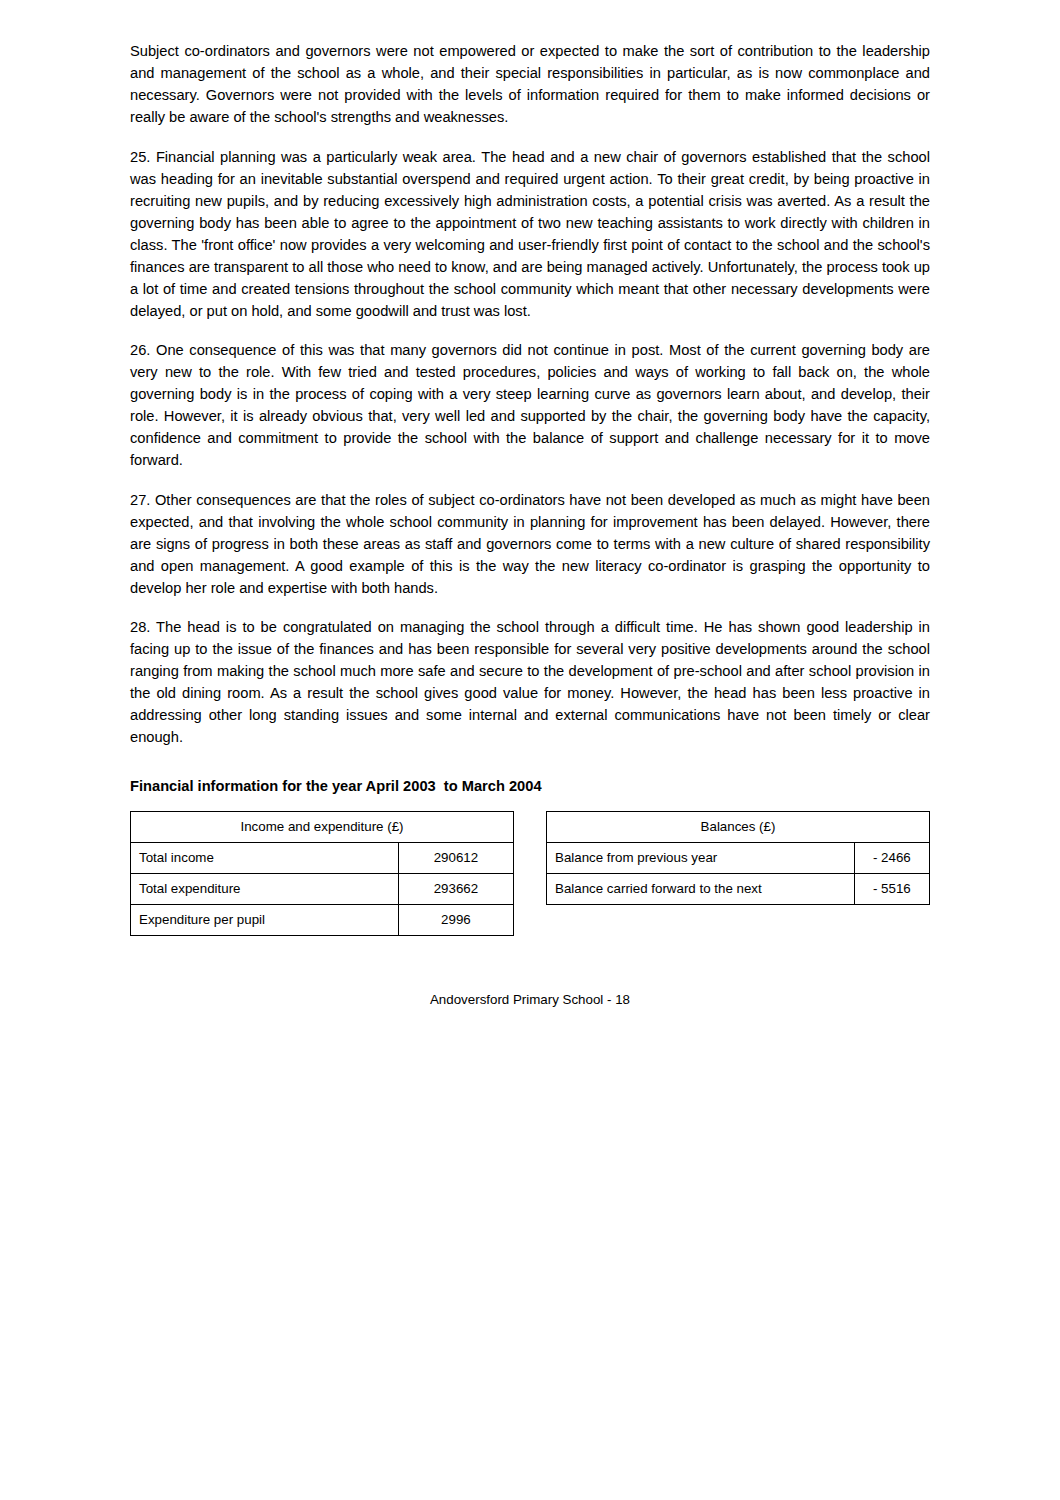Subject co-ordinators and governors were not empowered or expected to make the sort of contribution to the leadership and management of the school as a whole, and their special responsibilities in particular, as is now commonplace and necessary. Governors were not provided with the levels of information required for them to make informed decisions or really be aware of the school's strengths and weaknesses.
25. Financial planning was a particularly weak area. The head and a new chair of governors established that the school was heading for an inevitable substantial overspend and required urgent action. To their great credit, by being proactive in recruiting new pupils, and by reducing excessively high administration costs, a potential crisis was averted. As a result the governing body has been able to agree to the appointment of two new teaching assistants to work directly with children in class. The 'front office' now provides a very welcoming and user-friendly first point of contact to the school and the school's finances are transparent to all those who need to know, and are being managed actively. Unfortunately, the process took up a lot of time and created tensions throughout the school community which meant that other necessary developments were delayed, or put on hold, and some goodwill and trust was lost.
26. One consequence of this was that many governors did not continue in post. Most of the current governing body are very new to the role. With few tried and tested procedures, policies and ways of working to fall back on, the whole governing body is in the process of coping with a very steep learning curve as governors learn about, and develop, their role. However, it is already obvious that, very well led and supported by the chair, the governing body have the capacity, confidence and commitment to provide the school with the balance of support and challenge necessary for it to move forward.
27. Other consequences are that the roles of subject co-ordinators have not been developed as much as might have been expected, and that involving the whole school community in planning for improvement has been delayed. However, there are signs of progress in both these areas as staff and governors come to terms with a new culture of shared responsibility and open management. A good example of this is the way the new literacy co-ordinator is grasping the opportunity to develop her role and expertise with both hands.
28. The head is to be congratulated on managing the school through a difficult time. He has shown good leadership in facing up to the issue of the finances and has been responsible for several very positive developments around the school ranging from making the school much more safe and secure to the development of pre-school and after school provision in the old dining room. As a result the school gives good value for money. However, the head has been less proactive in addressing other long standing issues and some internal and external communications have not been timely or clear enough.
Financial information for the year April 2003 to March 2004
| Income and expenditure (£) |
| --- |
| Total income | 290612 |
| Total expenditure | 293662 |
| Expenditure per pupil | 2996 |
| Balances (£) |
| --- |
| Balance from previous year | - 2466 |
| Balance carried forward to the next | - 5516 |
Andoversford Primary School - 18